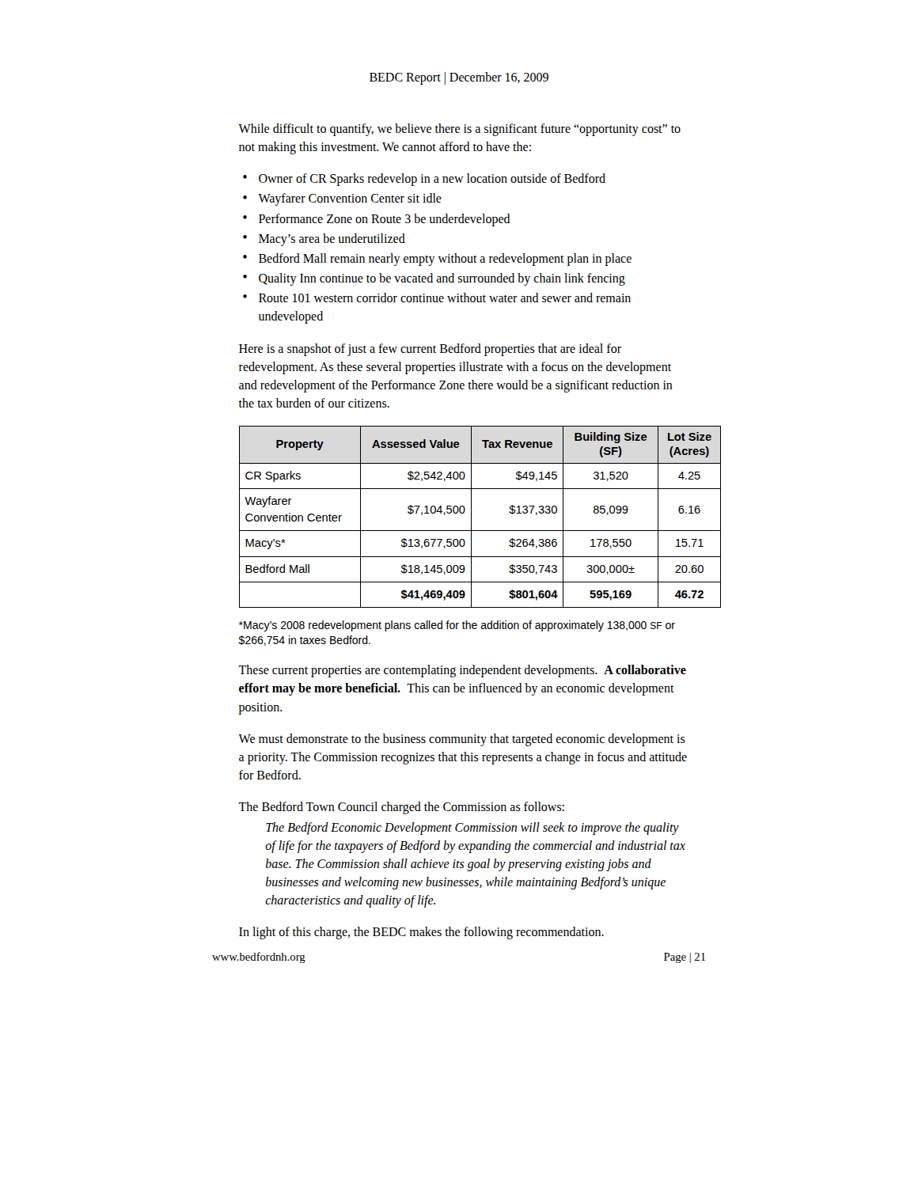BEDC Report | December 16, 2009
While difficult to quantify, we believe there is a significant future “opportunity cost” to not making this investment. We cannot afford to have the:
Owner of CR Sparks redevelop in a new location outside of Bedford
Wayfarer Convention Center sit idle
Performance Zone on Route 3 be underdeveloped
Macy’s area be underutilized
Bedford Mall remain nearly empty without a redevelopment plan in place
Quality Inn continue to be vacated and surrounded by chain link fencing
Route 101 western corridor continue without water and sewer and remain undeveloped
Here is a snapshot of just a few current Bedford properties that are ideal for redevelopment. As these several properties illustrate with a focus on the development and redevelopment of the Performance Zone there would be a significant reduction in the tax burden of our citizens.
| Property | Assessed Value | Tax Revenue | Building Size (SF) | Lot Size (Acres) |
| --- | --- | --- | --- | --- |
| CR Sparks | $2,542,400 | $49,145 | 31,520 | 4.25 |
| Wayfarer Convention Center | $7,104,500 | $137,330 | 85,099 | 6.16 |
| Macy’s* | $13,677,500 | $264,386 | 178,550 | 15.71 |
| Bedford Mall | $18,145,009 | $350,743 | 300,000± | 20.60 |
| | $41,469,409 | $801,604 | 595,169 | 46.72 |
*Macy’s 2008 redevelopment plans called for the addition of approximately 138,000 SF or $266,754 in taxes Bedford.
These current properties are contemplating independent developments. A collaborative effort may be more beneficial. This can be influenced by an economic development position.
We must demonstrate to the business community that targeted economic development is a priority. The Commission recognizes that this represents a change in focus and attitude for Bedford.
The Bedford Town Council charged the Commission as follows:
The Bedford Economic Development Commission will seek to improve the quality of life for the taxpayers of Bedford by expanding the commercial and industrial tax base. The Commission shall achieve its goal by preserving existing jobs and businesses and welcoming new businesses, while maintaining Bedford’s unique characteristics and quality of life.
In light of this charge, the BEDC makes the following recommendation.
www.bedfordnh.org Page | 21